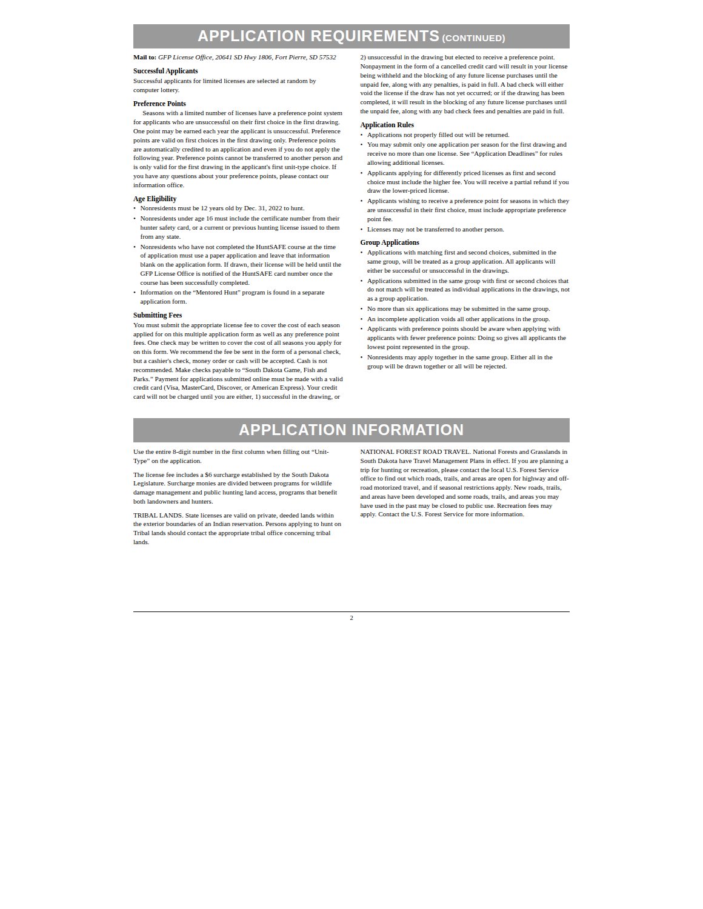APPLICATION REQUIREMENTS (CONTINUED)
Mail to: GFP License Office, 20641 SD Hwy 1806, Fort Pierre, SD 57532
Successful Applicants
Successful applicants for limited licenses are selected at random by computer lottery.
Preference Points
Seasons with a limited number of licenses have a preference point system for applicants who are unsuccessful on their first choice in the first drawing. One point may be earned each year the applicant is unsuccessful. Preference points are valid on first choices in the first drawing only. Preference points are automatically credited to an application and even if you do not apply the following year. Preference points cannot be transferred to another person and is only valid for the first drawing in the applicant's first unit-type choice. If you have any questions about your preference points, please contact our information office.
Age Eligibility
Nonresidents must be 12 years old by Dec. 31, 2022 to hunt.
Nonresidents under age 16 must include the certificate number from their hunter safety card, or a current or previous hunting license issued to them from any state.
Nonresidents who have not completed the HuntSAFE course at the time of application must use a paper application and leave that information blank on the application form. If drawn, their license will be held until the GFP License Office is notified of the HuntSAFE card number once the course has been successfully completed.
Information on the “Mentored Hunt” program is found in a separate application form.
Submitting Fees
You must submit the appropriate license fee to cover the cost of each season applied for on this multiple application form as well as any preference point fees. One check may be written to cover the cost of all seasons you apply for on this form. We recommend the fee be sent in the form of a personal check, but a cashier's check, money order or cash will be accepted. Cash is not recommended. Make checks payable to “South Dakota Game, Fish and Parks.” Payment for applications submitted online must be made with a valid credit card (Visa, MasterCard, Discover, or American Express). Your credit card will not be charged until you are either, 1) successful in the drawing, or
2) unsuccessful in the drawing but elected to receive a preference point. Nonpayment in the form of a cancelled credit card will result in your license being withheld and the blocking of any future license purchases until the unpaid fee, along with any penalties, is paid in full. A bad check will either void the license if the draw has not yet occurred; or if the drawing has been completed, it will result in the blocking of any future license purchases until the unpaid fee, along with any bad check fees and penalties are paid in full.
Application Rules
Applications not properly filled out will be returned.
You may submit only one application per season for the first drawing and receive no more than one license. See “Application Deadlines” for rules allowing additional licenses.
Applicants applying for differently priced licenses as first and second choice must include the higher fee. You will receive a partial refund if you draw the lower-priced license.
Applicants wishing to receive a preference point for seasons in which they are unsuccessful in their first choice, must include appropriate preference point fee.
Licenses may not be transferred to another person.
Group Applications
Applications with matching first and second choices, submitted in the same group, will be treated as a group application. All applicants will either be successful or unsuccessful in the drawings.
Applications submitted in the same group with first or second choices that do not match will be treated as individual applications in the drawings, not as a group application.
No more than six applications may be submitted in the same group.
An incomplete application voids all other applications in the group.
Applicants with preference points should be aware when applying with applicants with fewer preference points: Doing so gives all applicants the lowest point represented in the group.
Nonresidents may apply together in the same group. Either all in the group will be drawn together or all will be rejected.
APPLICATION INFORMATION
Use the entire 8-digit number in the first column when filling out “Unit-Type” on the application.
The license fee includes a $6 surcharge established by the South Dakota Legislature. Surcharge monies are divided between programs for wildlife damage management and public hunting land access, programs that benefit both landowners and hunters.
TRIBAL LANDS. State licenses are valid on private, deeded lands within the exterior boundaries of an Indian reservation. Persons applying to hunt on Tribal lands should contact the appropriate tribal office concerning tribal lands.
NATIONAL FOREST ROAD TRAVEL. National Forests and Grasslands in South Dakota have Travel Management Plans in effect. If you are planning a trip for hunting or recreation, please contact the local U.S. Forest Service office to find out which roads, trails, and areas are open for highway and off-road motorized travel, and if seasonal restrictions apply. New roads, trails, and areas have been developed and some roads, trails, and areas you may have used in the past may be closed to public use. Recreation fees may apply. Contact the U.S. Forest Service for more information.
2